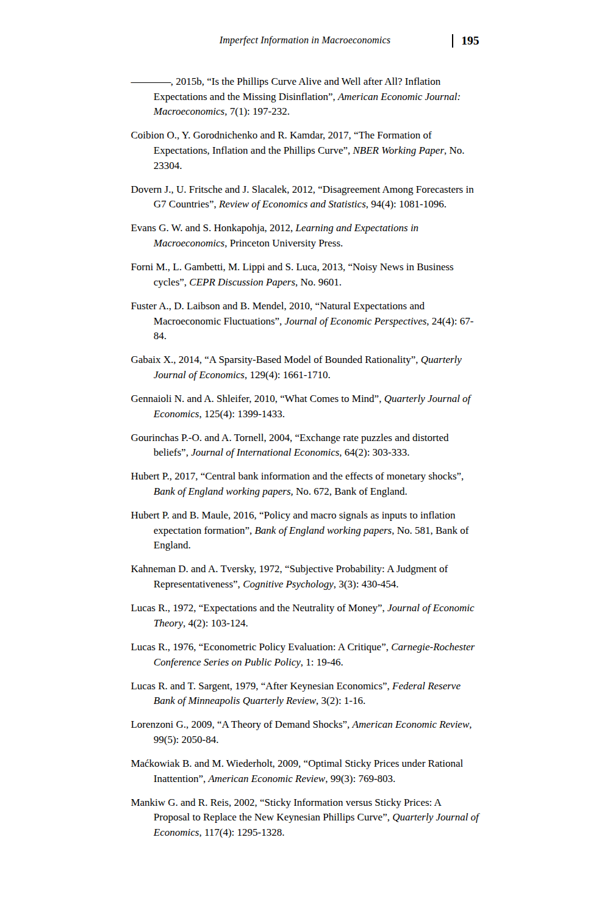Imperfect Information in Macroeconomics 195
————, 2015b, “Is the Phillips Curve Alive and Well after All? Inflation Expectations and the Missing Disinflation”, American Economic Journal: Macroeconomics, 7(1): 197-232.
Coibion O., Y. Gorodnichenko and R. Kamdar, 2017, “The Formation of Expectations, Inflation and the Phillips Curve”, NBER Working Paper, No. 23304.
Dovern J., U. Fritsche and J. Slacalek, 2012, “Disagreement Among Forecasters in G7 Countries”, Review of Economics and Statistics, 94(4): 1081-1096.
Evans G. W. and S. Honkapohja, 2012, Learning and Expectations in Macroeconomics, Princeton University Press.
Forni M., L. Gambetti, M. Lippi and S. Luca, 2013, “Noisy News in Business cycles”, CEPR Discussion Papers, No. 9601.
Fuster A., D. Laibson and B. Mendel, 2010, “Natural Expectations and Macroeconomic Fluctuations”, Journal of Economic Perspectives, 24(4): 67-84.
Gabaix X., 2014, “A Sparsity-Based Model of Bounded Rationality”, Quarterly Journal of Economics, 129(4): 1661-1710.
Gennaioli N. and A. Shleifer, 2010, “What Comes to Mind”, Quarterly Journal of Economics, 125(4): 1399-1433.
Gourinchas P.-O. and A. Tornell, 2004, “Exchange rate puzzles and distorted beliefs”, Journal of International Economics, 64(2): 303-333.
Hubert P., 2017, “Central bank information and the effects of monetary shocks”, Bank of England working papers, No. 672, Bank of England.
Hubert P. and B. Maule, 2016, “Policy and macro signals as inputs to inflation expectation formation”, Bank of England working papers, No. 581, Bank of England.
Kahneman D. and A. Tversky, 1972, “Subjective Probability: A Judgment of Representativeness”, Cognitive Psychology, 3(3): 430-454.
Lucas R., 1972, “Expectations and the Neutrality of Money”, Journal of Economic Theory, 4(2): 103-124.
Lucas R., 1976, “Econometric Policy Evaluation: A Critique”, Carnegie-Rochester Conference Series on Public Policy, 1: 19-46.
Lucas R. and T. Sargent, 1979, “After Keynesian Economics”, Federal Reserve Bank of Minneapolis Quarterly Review, 3(2): 1-16.
Lorenzoni G., 2009, “A Theory of Demand Shocks”, American Economic Review, 99(5): 2050-84.
Maćkowiak B. and M. Wiederholt, 2009, “Optimal Sticky Prices under Rational Inattention”, American Economic Review, 99(3): 769-803.
Mankiw G. and R. Reis, 2002, “Sticky Information versus Sticky Prices: A Proposal to Replace the New Keynesian Phillips Curve”, Quarterly Journal of Economics, 117(4): 1295-1328.